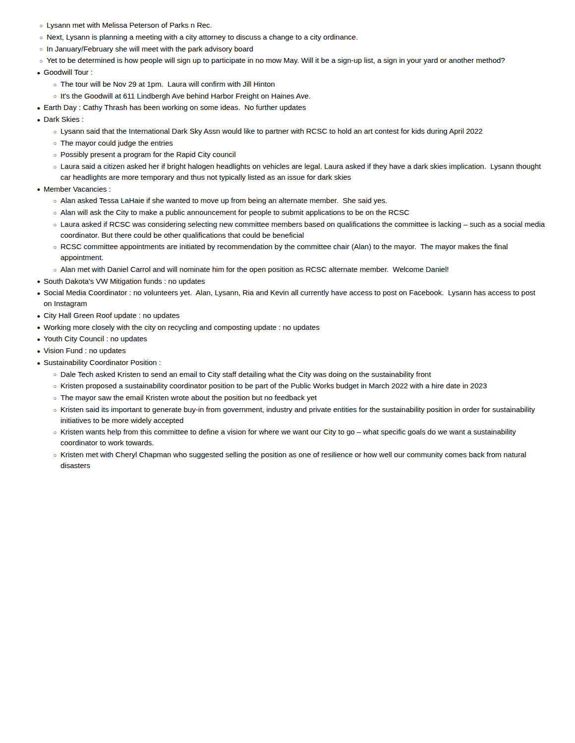Lysann met with Melissa Peterson of Parks n Rec.
Next, Lysann is planning a meeting with a city attorney to discuss a change to a city ordinance.
In January/February she will meet with the park advisory board
Yet to be determined is how people will sign up to participate in no mow May. Will it be a sign-up list, a sign in your yard or another method?
Goodwill Tour :
The tour will be Nov 29 at 1pm. Laura will confirm with Jill Hinton
It's the Goodwill at 611 Lindbergh Ave behind Harbor Freight on Haines Ave.
Earth Day : Cathy Thrash has been working on some ideas. No further updates
Dark Skies :
Lysann said that the International Dark Sky Assn would like to partner with RCSC to hold an art contest for kids during April 2022
The mayor could judge the entries
Possibly present a program for the Rapid City council
Laura said a citizen asked her if bright halogen headlights on vehicles are legal. Laura asked if they have a dark skies implication. Lysann thought car headlights are more temporary and thus not typically listed as an issue for dark skies
Member Vacancies :
Alan asked Tessa LaHaie if she wanted to move up from being an alternate member. She said yes.
Alan will ask the City to make a public announcement for people to submit applications to be on the RCSC
Laura asked if RCSC was considering selecting new committee members based on qualifications the committee is lacking – such as a social media coordinator. But there could be other qualifications that could be beneficial
RCSC committee appointments are initiated by recommendation by the committee chair (Alan) to the mayor. The mayor makes the final appointment.
Alan met with Daniel Carrol and will nominate him for the open position as RCSC alternate member. Welcome Daniel!
South Dakota's VW Mitigation funds : no updates
Social Media Coordinator : no volunteers yet. Alan, Lysann, Ria and Kevin all currently have access to post on Facebook. Lysann has access to post on Instagram
City Hall Green Roof update : no updates
Working more closely with the city on recycling and composting update : no updates
Youth City Council : no updates
Vision Fund : no updates
Sustainability Coordinator Position :
Dale Tech asked Kristen to send an email to City staff detailing what the City was doing on the sustainability front
Kristen proposed a sustainability coordinator position to be part of the Public Works budget in March 2022 with a hire date in 2023
The mayor saw the email Kristen wrote about the position but no feedback yet
Kristen said its important to generate buy-in from government, industry and private entities for the sustainability position in order for sustainability initiatives to be more widely accepted
Kristen wants help from this committee to define a vision for where we want our City to go – what specific goals do we want a sustainability coordinator to work towards.
Kristen met with Cheryl Chapman who suggested selling the position as one of resilience or how well our community comes back from natural disasters